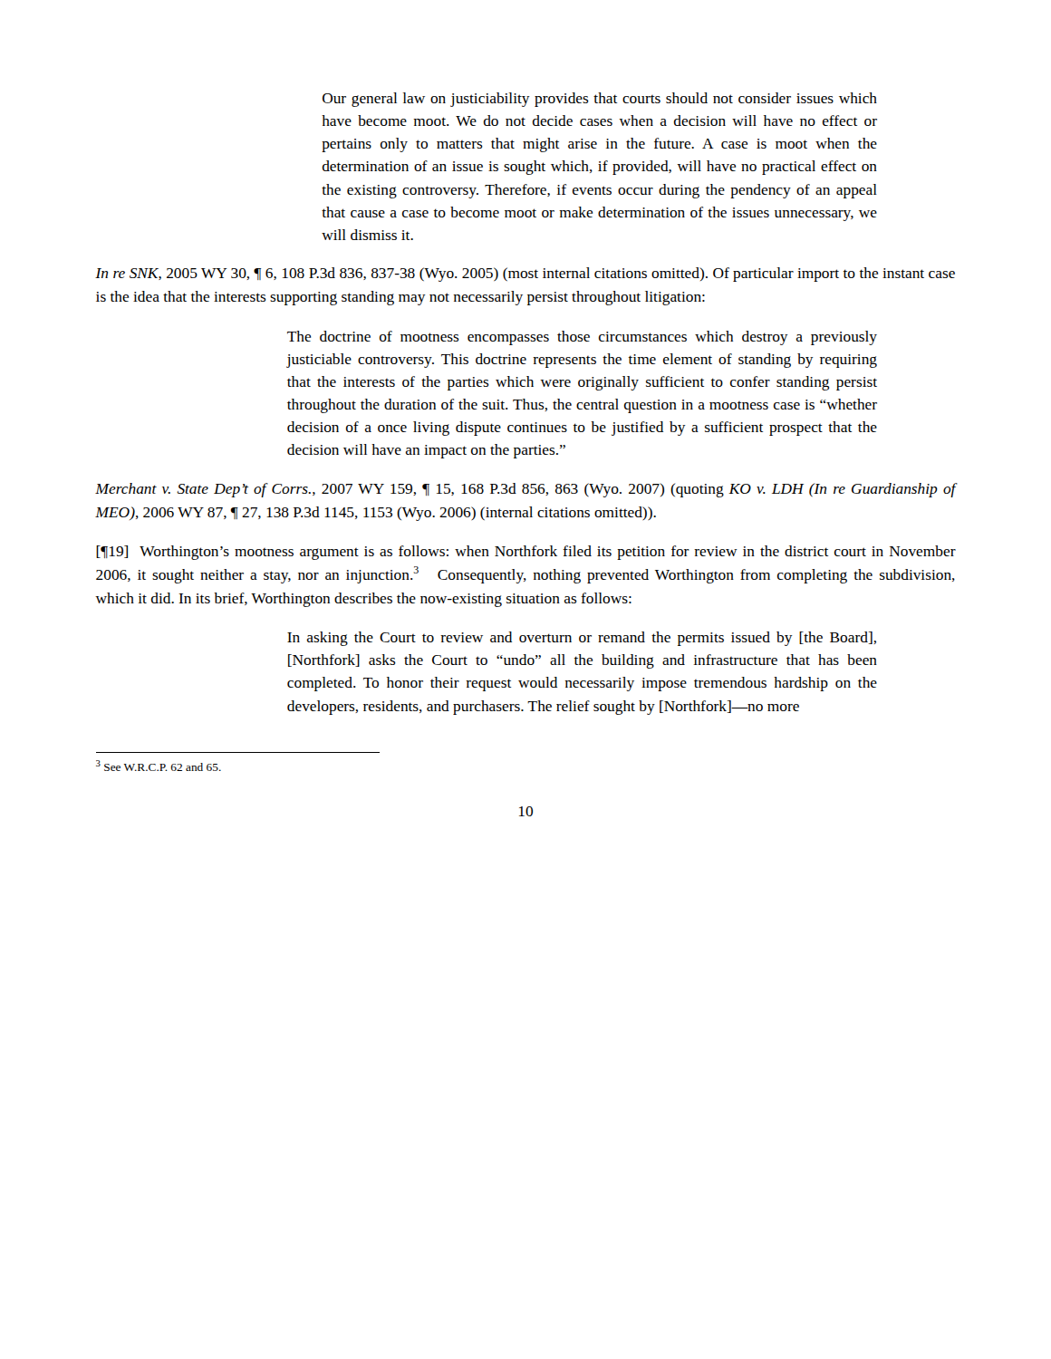Our general law on justiciability provides that courts should not consider issues which have become moot. We do not decide cases when a decision will have no effect or pertains only to matters that might arise in the future. A case is moot when the determination of an issue is sought which, if provided, will have no practical effect on the existing controversy. Therefore, if events occur during the pendency of an appeal that cause a case to become moot or make determination of the issues unnecessary, we will dismiss it.
In re SNK, 2005 WY 30, ¶ 6, 108 P.3d 836, 837-38 (Wyo. 2005) (most internal citations omitted). Of particular import to the instant case is the idea that the interests supporting standing may not necessarily persist throughout litigation:
The doctrine of mootness encompasses those circumstances which destroy a previously justiciable controversy. This doctrine represents the time element of standing by requiring that the interests of the parties which were originally sufficient to confer standing persist throughout the duration of the suit. Thus, the central question in a mootness case is “whether decision of a once living dispute continues to be justified by a sufficient prospect that the decision will have an impact on the parties.”
Merchant v. State Dep’t of Corrs., 2007 WY 159, ¶ 15, 168 P.3d 856, 863 (Wyo. 2007) (quoting KO v. LDH (In re Guardianship of MEO), 2006 WY 87, ¶ 27, 138 P.3d 1145, 1153 (Wyo. 2006) (internal citations omitted)).
[¶19] Worthington’s mootness argument is as follows: when Northfork filed its petition for review in the district court in November 2006, it sought neither a stay, nor an injunction.3 Consequently, nothing prevented Worthington from completing the subdivision, which it did. In its brief, Worthington describes the now-existing situation as follows:
In asking the Court to review and overturn or remand the permits issued by [the Board], [Northfork] asks the Court to “undo” all the building and infrastructure that has been completed. To honor their request would necessarily impose tremendous hardship on the developers, residents, and purchasers. The relief sought by [Northfork]—no more
3 See W.R.C.P. 62 and 65.
10